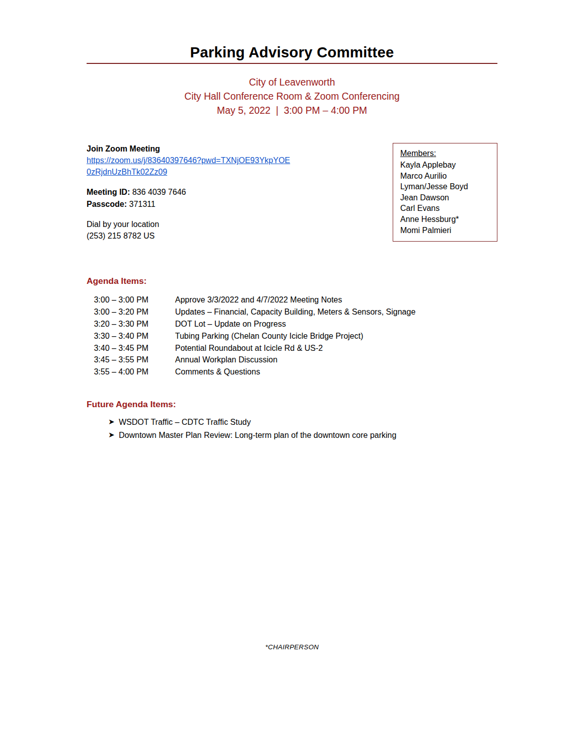Parking Advisory Committee
City of Leavenworth
City Hall Conference Room & Zoom Conferencing
May 5, 2022 | 3:00 PM – 4:00 PM
Join Zoom Meeting
https://zoom.us/j/83640397646?pwd=TXNjOE93YkpYOE0zRjdnUzBhTk02Zz09
Meeting ID: 836 4039 7646
Passcode: 371311
Dial by your location
(253) 215 8782 US
Members:
Kayla Applebay
Marco Aurilio
Lyman/Jesse Boyd
Jean Dawson
Carl Evans
Anne Hessburg*
Momi Palmieri
Agenda Items:
| 3:00 – 3:00 PM | Approve 3/3/2022 and 4/7/2022 Meeting Notes |
| 3:00 – 3:20 PM | Updates – Financial, Capacity Building, Meters & Sensors, Signage |
| 3:20 – 3:30 PM | DOT Lot – Update on Progress |
| 3:30 – 3:40 PM | Tubing Parking (Chelan County Icicle Bridge Project) |
| 3:40 – 3:45 PM | Potential Roundabout at Icicle Rd & US-2 |
| 3:45 – 3:55 PM | Annual Workplan Discussion |
| 3:55 – 4:00 PM | Comments & Questions |
Future Agenda Items:
WSDOT Traffic – CDTC Traffic Study
Downtown Master Plan Review: Long-term plan of the downtown core parking
*CHAIRPERSON